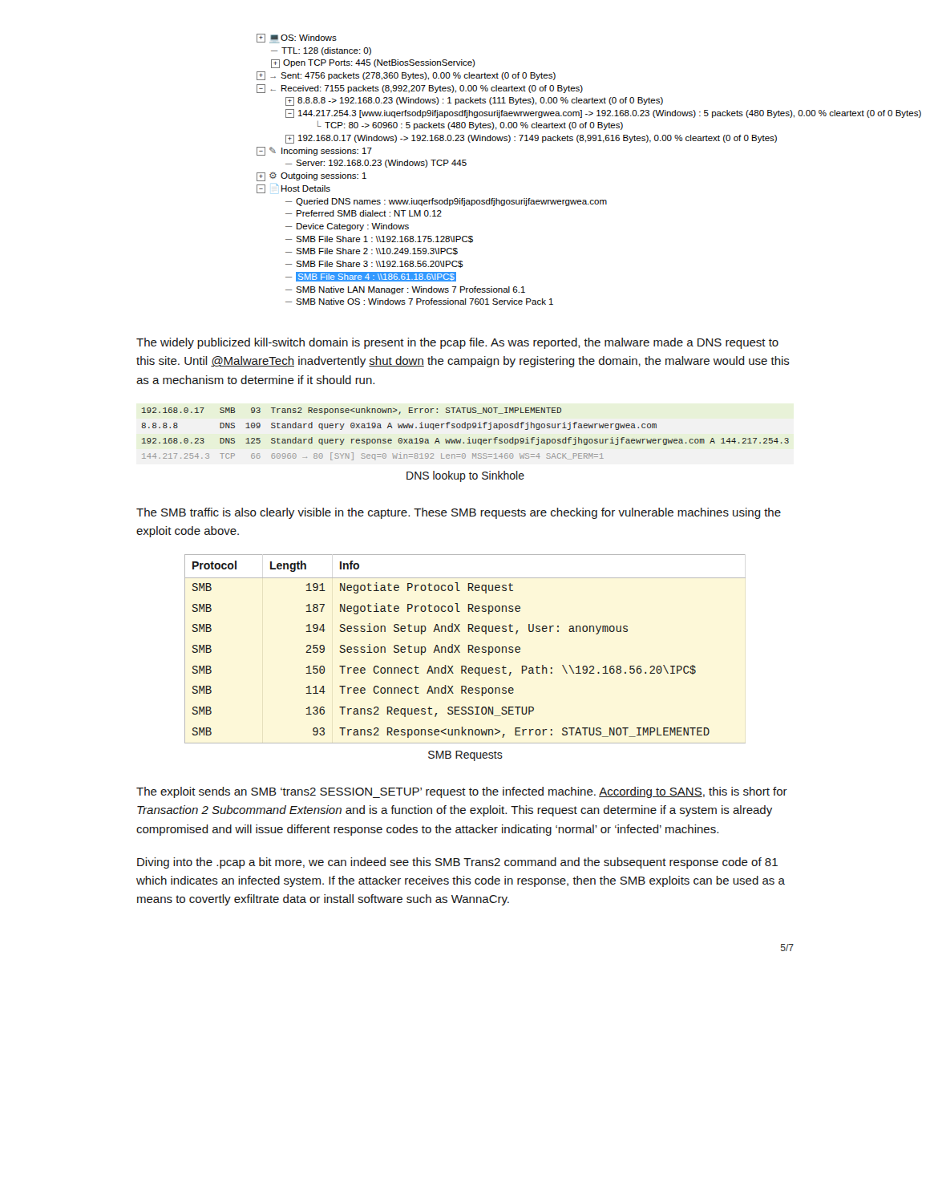+💻OS: Windows
─TTL: 128 (distance: 0)
+Open TCP Ports: 445 (NetBiosSessionService)
+→Sent: 4756 packets (278,360 Bytes), 0.00 % cleartext (0 of 0 Bytes)
−←Received: 7155 packets (8,992,207 Bytes), 0.00 % cleartext (0 of 0 Bytes)
+8.8.8.8 -> 192.168.0.23 (Windows) : 1 packets (111 Bytes), 0.00 % cleartext (0 of 0 Bytes)
−144.217.254.3 [www.iuqerfsodp9ifjaposdfjhgosurijfaewrwergwea.com] -> 192.168.0.23 (Windows) : 5 packets (480 Bytes), 0.00 % cleartext (0 of 0 Bytes)
└TCP: 80 -> 60960 : 5 packets (480 Bytes), 0.00 % cleartext (0 of 0 Bytes)
+192.168.0.17 (Windows) -> 192.168.0.23 (Windows) : 7149 packets (8,991,616 Bytes), 0.00 % cleartext (0 of 0 Bytes)
−✎Incoming sessions: 17
─Server: 192.168.0.23 (Windows) TCP 445
+⚙Outgoing sessions: 1
−📄Host Details
─Queried DNS names : www.iuqerfsodp9ifjaposdfjhgosurijfaewrwergwea.com
─Preferred SMB dialect : NT LM 0.12
─Device Category : Windows
─SMB File Share 1 : \\192.168.175.128\IPC$
─SMB File Share 2 : \\10.249.159.3\IPC$
─SMB File Share 3 : \\192.168.56.20\IPC$
─SMB File Share 4 : \\186.61.18.6\IPC$
─SMB Native LAN Manager : Windows 7 Professional 6.1
─SMB Native OS : Windows 7 Professional 7601 Service Pack 1
The widely publicized kill-switch domain is present in the pcap file. As was reported, the malware made a DNS request to this site. Until @MalwareTech inadvertently shut down the campaign by registering the domain, the malware would use this as a mechanism to determine if it should run.
| 192.168.0.17 | SMB | 93 | Trans2 Response<unknown>, Error: STATUS_NOT_IMPLEMENTED |
| 8.8.8.8 | DNS | 109 | Standard query 0xa19a A www.iuqerfsodp9ifjaposdfjhgosurijfaewrwergwea.com |
| 192.168.0.23 | DNS | 125 | Standard query response 0xa19a A www.iuqerfsodp9ifjaposdfjhgosurijfaewrwergwea.com A 144.217.254.3 |
| 144.217.254.3 | TCP | 66 | 60960 → 80 [SYN] Seq=0 Win=8192 Len=0 MSS=1460 WS=4 SACK_PERM=1 |
DNS lookup to Sinkhole
The SMB traffic is also clearly visible in the capture. These SMB requests are checking for vulnerable machines using the exploit code above.
| Protocol | Length | Info |
| --- | --- | --- |
| SMB | 191 | Negotiate Protocol Request |
| SMB | 187 | Negotiate Protocol Response |
| SMB | 194 | Session Setup AndX Request, User: anonymous |
| SMB | 259 | Session Setup AndX Response |
| SMB | 150 | Tree Connect AndX Request, Path: \\192.168.56.20\IPC$ |
| SMB | 114 | Tree Connect AndX Response |
| SMB | 136 | Trans2 Request, SESSION_SETUP |
| SMB | 93 | Trans2 Response<unknown>, Error: STATUS_NOT_IMPLEMENTED |
SMB Requests
The exploit sends an SMB ‘trans2 SESSION_SETUP’ request to the infected machine. According to SANS, this is short for Transaction 2 Subcommand Extension and is a function of the exploit. This request can determine if a system is already compromised and will issue different response codes to the attacker indicating ‘normal’ or ‘infected’ machines.
Diving into the .pcap a bit more, we can indeed see this SMB Trans2 command and the subsequent response code of 81 which indicates an infected system. If the attacker receives this code in response, then the SMB exploits can be used as a means to covertly exfiltrate data or install software such as WannaCry.
5/7